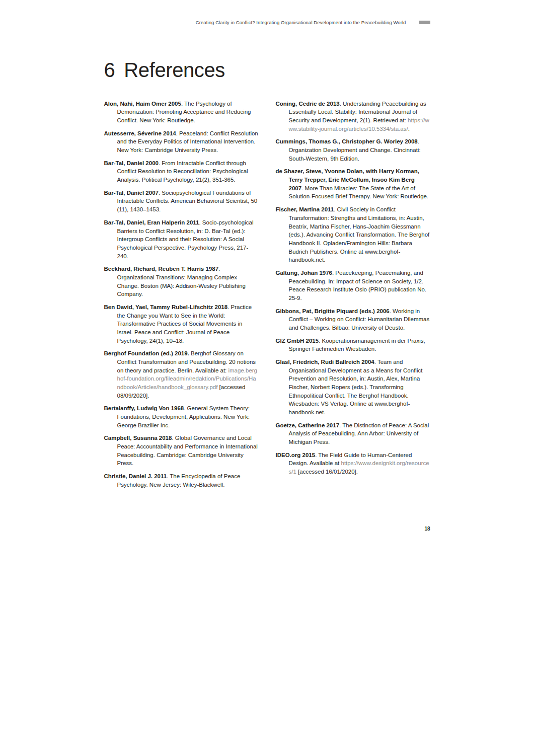Creating Clarity in Conflict? Integrating Organisational Development into the Peacebuilding World
6 References
Alon, Nahi, Haim Omer 2005. The Psychology of Demonization: Promoting Acceptance and Reducing Conflict. New York: Routledge.
Autesserre, Séverine 2014. Peaceland: Conflict Resolution and the Everyday Politics of International Intervention. New York: Cambridge University Press.
Bar-Tal, Daniel 2000. From Intractable Conflict through Conflict Resolution to Reconciliation: Psychological Analysis. Political Psychology, 21(2), 351-365.
Bar-Tal, Daniel 2007. Sociopsychological Foundations of Intractable Conflicts. American Behavioral Scientist, 50 (11), 1430–1453.
Bar-Tal, Daniel, Eran Halperin 2011. Socio-psychological Barriers to Conflict Resolution, in: D. Bar-Tal (ed.): Intergroup Conflicts and their Resolution: A Social Psychological Perspective. Psychology Press, 217-240.
Beckhard, Richard, Reuben T. Harris 1987. Organizational Transitions: Managing Complex Change. Boston (MA): Addison-Wesley Publishing Company.
Ben David, Yael, Tammy Rubel-Lifschitz 2018. Practice the Change you Want to See in the World: Transformative Practices of Social Movements in Israel. Peace and Conflict: Journal of Peace Psychology, 24(1), 10–18.
Berghof Foundation (ed.) 2019. Berghof Glossary on Conflict Transformation and Peacebuilding. 20 notions on theory and practice. Berlin. Available at: image.berghof-foundation.org/fileadmin/redaktion/Publications/Handbook/Articles/handbook_glossary.pdf [accessed 08/09/2020].
Bertalanffy, Ludwig Von 1968. General System Theory: Foundations, Development, Applications. New York: George Braziller Inc.
Campbell, Susanna 2018. Global Governance and Local Peace: Accountability and Performance in International Peacebuilding. Cambridge: Cambridge University Press.
Christie, Daniel J. 2011. The Encyclopedia of Peace Psychology. New Jersey: Wiley-Blackwell.
Coning, Cedric de 2013. Understanding Peacebuilding as Essentially Local. Stability: International Journal of Security and Development, 2(1). Retrieved at: https://www.stability-journal.org/articles/10.5334/sta.as/.
Cummings, Thomas G., Christopher G. Worley 2008. Organization Development and Change. Cincinnati: South-Western, 9th Edition.
de Shazer, Steve, Yvonne Dolan, with Harry Korman, Terry Trepper, Eric McCollum, Insoo Kim Berg 2007. More Than Miracles: The State of the Art of Solution-Focused Brief Therapy. New York: Routledge.
Fischer, Martina 2011. Civil Society in Conflict Transformation: Strengths and Limitations, in: Austin, Beatrix, Martina Fischer, Hans-Joachim Giessmann (eds.). Advancing Conflict Transformation. The Berghof Handbook II. Opladen/Framington Hills: Barbara Budrich Publishers. Online at www.berghof-handbook.net.
Galtung, Johan 1976. Peacekeeping, Peacemaking, and Peacebuilding. In: Impact of Science on Society, 1/2. Peace Research Institute Oslo (PRIO) publication No. 25-9.
Gibbons, Pat, Brigitte Piquard (eds.) 2006. Working in Conflict – Working on Conflict: Humanitarian Dilemmas and Challenges. Bilbao: University of Deusto.
GIZ GmbH 2015. Kooperationsmanagement in der Praxis, Springer Fachmedien Wiesbaden.
Glasl, Friedrich, Rudi Ballreich 2004. Team and Organisational Development as a Means for Conflict Prevention and Resolution, in: Austin, Alex, Martina Fischer, Norbert Ropers (eds.). Transforming Ethnopolitical Conflict. The Berghof Handbook. Wiesbaden: VS Verlag. Online at www.berghof-handbook.net.
Goetze, Catherine 2017. The Distinction of Peace: A Social Analysis of Peacebuilding. Ann Arbor: University of Michigan Press.
IDEO.org 2015. The Field Guide to Human-Centered Design. Available at https://www.designkit.org/resources/1 [accessed 16/01/2020].
18